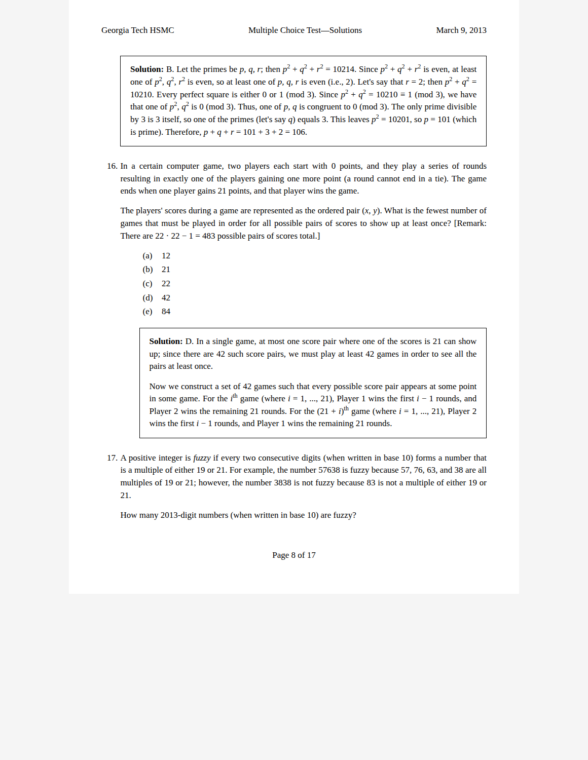Georgia Tech HSMC
Multiple Choice Test—Solutions
March 9, 2013
Solution: B. Let the primes be p, q, r; then p2 + q2 + r2 = 10214. Since p2 + q2 + r2 is even, at least one of p2, q2, r2 is even, so at least one of p, q, r is even (i.e., 2). Let's say that r = 2; then p2 + q2 = 10210. Every perfect square is either 0 or 1 (mod 3). Since p2 + q2 = 10210 ≡ 1 (mod 3), we have that one of p2, q2 is 0 (mod 3). Thus, one of p, q is congruent to 0 (mod 3). The only prime divisible by 3 is 3 itself, so one of the primes (let's say q) equals 3. This leaves p2 = 10201, so p = 101 (which is prime). Therefore, p + q + r = 101 + 3 + 2 = 106.
16.
In a certain computer game, two players each start with 0 points, and they play a series of rounds resulting in exactly one of the players gaining one more point (a round cannot end in a tie). The game ends when one player gains 21 points, and that player wins the game.
The players' scores during a game are represented as the ordered pair (x, y). What is the fewest number of games that must be played in order for all possible pairs of scores to show up at least once? [Remark: There are 22 · 22 − 1 = 483 possible pairs of scores total.]
(a) 12
(b) 21
(c) 22
(d) 42
(e) 84
Solution: D. In a single game, at most one score pair where one of the scores is 21 can show up; since there are 42 such score pairs, we must play at least 42 games in order to see all the pairs at least once.
Now we construct a set of 42 games such that every possible score pair appears at some point in some game. For the ith game (where i = 1, ..., 21), Player 1 wins the first i − 1 rounds, and Player 2 wins the remaining 21 rounds. For the (21 + i)th game (where i = 1, ..., 21), Player 2 wins the first i − 1 rounds, and Player 1 wins the remaining 21 rounds.
17.
A positive integer is fuzzy if every two consecutive digits (when written in base 10) forms a number that is a multiple of either 19 or 21. For example, the number 57638 is fuzzy because 57, 76, 63, and 38 are all multiples of 19 or 21; however, the number 3838 is not fuzzy because 83 is not a multiple of either 19 or 21.
How many 2013-digit numbers (when written in base 10) are fuzzy?
Page 8 of 17